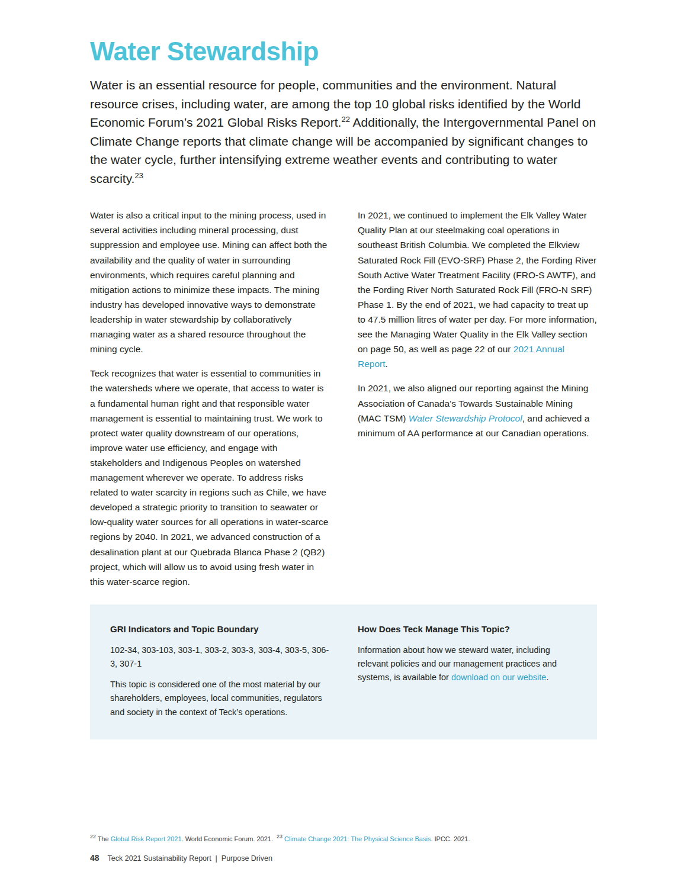Water Stewardship
Water is an essential resource for people, communities and the environment. Natural resource crises, including water, are among the top 10 global risks identified by the World Economic Forum’s 2021 Global Risks Report.22 Additionally, the Intergovernmental Panel on Climate Change reports that climate change will be accompanied by significant changes to the water cycle, further intensifying extreme weather events and contributing to water scarcity.23
Water is also a critical input to the mining process, used in several activities including mineral processing, dust suppression and employee use. Mining can affect both the availability and the quality of water in surrounding environments, which requires careful planning and mitigation actions to minimize these impacts. The mining industry has developed innovative ways to demonstrate leadership in water stewardship by collaboratively managing water as a shared resource throughout the mining cycle.
Teck recognizes that water is essential to communities in the watersheds where we operate, that access to water is a fundamental human right and that responsible water management is essential to maintaining trust. We work to protect water quality downstream of our operations, improve water use efficiency, and engage with stakeholders and Indigenous Peoples on watershed management wherever we operate. To address risks related to water scarcity in regions such as Chile, we have developed a strategic priority to transition to seawater or low-quality water sources for all operations in water-scarce regions by 2040. In 2021, we advanced construction of a desalination plant at our Quebrada Blanca Phase 2 (QB2) project, which will allow us to avoid using fresh water in this water-scarce region.
In 2021, we continued to implement the Elk Valley Water Quality Plan at our steelmaking coal operations in southeast British Columbia. We completed the Elkview Saturated Rock Fill (EVO-SRF) Phase 2, the Fording River South Active Water Treatment Facility (FRO-S AWTF), and the Fording River North Saturated Rock Fill (FRO-N SRF) Phase 1. By the end of 2021, we had capacity to treat up to 47.5 million litres of water per day. For more information, see the Managing Water Quality in the Elk Valley section on page 50, as well as page 22 of our 2021 Annual Report.
In 2021, we also aligned our reporting against the Mining Association of Canada’s Towards Sustainable Mining (MAC TSM) Water Stewardship Protocol, and achieved a minimum of AA performance at our Canadian operations.
GRI Indicators and Topic Boundary
102-34, 303-103, 303-1, 303-2, 303-3, 303-4, 303-5, 306-3, 307-1
This topic is considered one of the most material by our shareholders, employees, local communities, regulators and society in the context of Teck’s operations.
How Does Teck Manage This Topic?
Information about how we steward water, including relevant policies and our management practices and systems, is available for download on our website.
22 The Global Risk Report 2021. World Economic Forum. 2021. 23 Climate Change 2021: The Physical Science Basis. IPCC. 2021.
48 Teck 2021 Sustainability Report | Purpose Driven